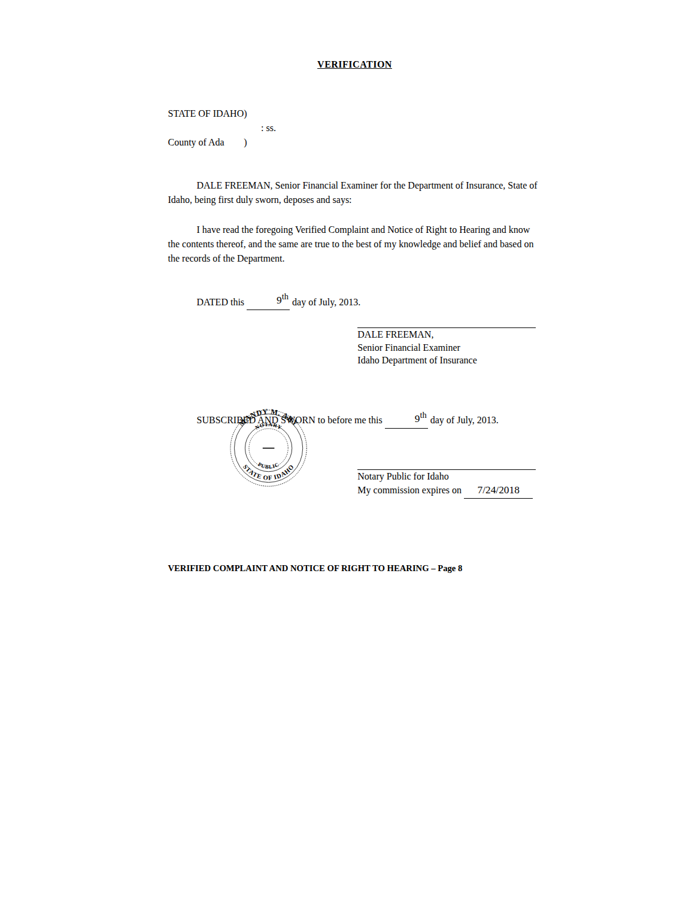VERIFICATION
| STATE OF IDAHO | ) | |
| | | : ss. |
| County of Ada | ) | |
DALE FREEMAN, Senior Financial Examiner for the Department of Insurance, State of Idaho, being first duly sworn, deposes and says:
I have read the foregoing Verified Complaint and Notice of Right to Hearing and know the contents thereof, and the same are true to the best of my knowledge and belief and based on the records of the Department.
DATED this 9th day of July, 2013.
​
DALE FREEMAN,
Senior Financial Examiner
Idaho Department of Insurance
SUBSCRIBED AND SWORN to before me this 9th day of July, 2013.
​
Notary Public for Idaho
My commission expires on 7/24/2018
MANDY M. ARY STATE OF IDAHO NOTARY PUBLIC
VERIFIED COMPLAINT AND NOTICE OF RIGHT TO HEARING – Page 8